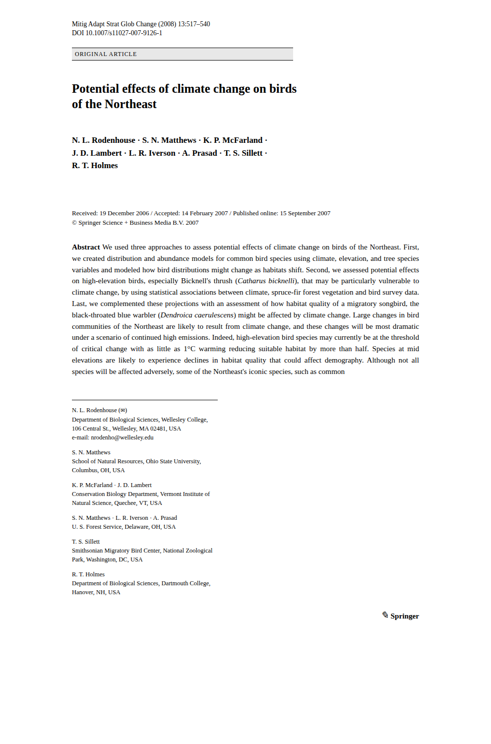Mitig Adapt Strat Glob Change (2008) 13:517–540
DOI 10.1007/s11027-007-9126-1
ORIGINAL ARTICLE
Potential effects of climate change on birds
of the Northeast
N. L. Rodenhouse · S. N. Matthews · K. P. McFarland ·
J. D. Lambert · L. R. Iverson · A. Prasad · T. S. Sillett ·
R. T. Holmes
Received: 19 December 2006 / Accepted: 14 February 2007 / Published online: 15 September 2007
© Springer Science + Business Media B.V. 2007
Abstract We used three approaches to assess potential effects of climate change on birds of the Northeast. First, we created distribution and abundance models for common bird species using climate, elevation, and tree species variables and modeled how bird distributions might change as habitats shift. Second, we assessed potential effects on high-elevation birds, especially Bicknell's thrush (Catharus bicknelli), that may be particularly vulnerable to climate change, by using statistical associations between climate, spruce-fir forest vegetation and bird survey data. Last, we complemented these projections with an assessment of how habitat quality of a migratory songbird, the black-throated blue warbler (Dendroica caerulescens) might be affected by climate change. Large changes in bird communities of the Northeast are likely to result from climate change, and these changes will be most dramatic under a scenario of continued high emissions. Indeed, high-elevation bird species may currently be at the threshold of critical change with as little as 1°C warming reducing suitable habitat by more than half. Species at mid elevations are likely to experience declines in habitat quality that could affect demography. Although not all species will be affected adversely, some of the Northeast's iconic species, such as common
N. L. Rodenhouse (✉)
Department of Biological Sciences, Wellesley College, 106 Central St., Wellesley, MA 02481, USA
e-mail: nrodenho@wellesley.edu
S. N. Matthews
School of Natural Resources, Ohio State University, Columbus, OH, USA
K. P. McFarland · J. D. Lambert
Conservation Biology Department, Vermont Institute of Natural Science, Quechee, VT, USA
S. N. Matthews · L. R. Iverson · A. Prasad
U. S. Forest Service, Delaware, OH, USA
T. S. Sillett
Smithsonian Migratory Bird Center, National Zoological Park, Washington, DC, USA
R. T. Holmes
Department of Biological Sciences, Dartmouth College, Hanover, NH, USA
✎ Springer